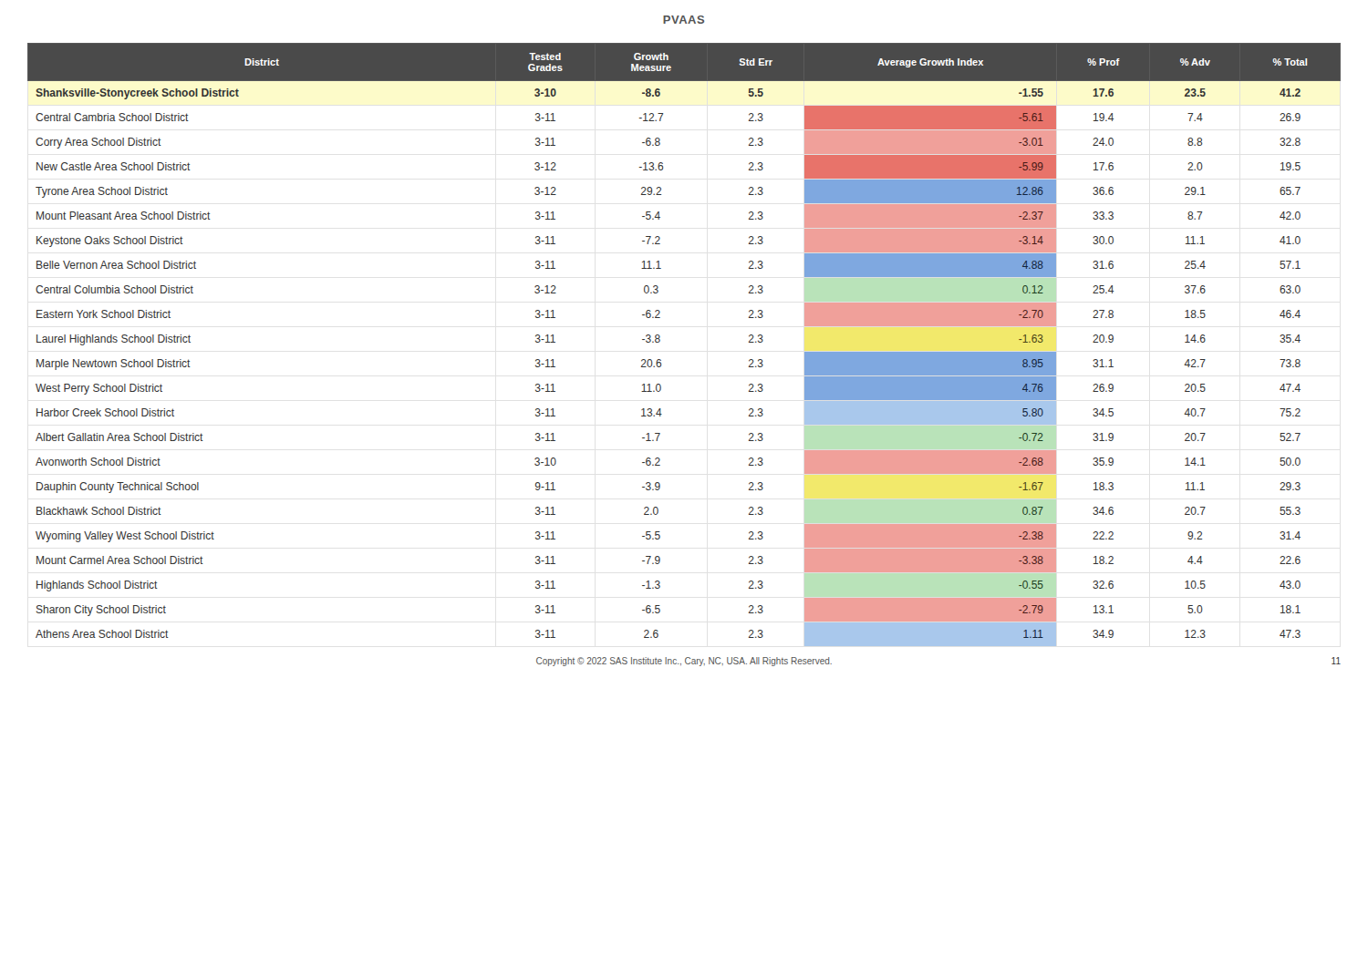PVAAS
| District | Tested Grades | Growth Measure | Std Err | Average Growth Index | % Prof | % Adv | % Total |
| --- | --- | --- | --- | --- | --- | --- | --- |
| Shanksville-Stonycreek School District | 3-10 | -8.6 | 5.5 | -1.55 | 17.6 | 23.5 | 41.2 |
| Central Cambria School District | 3-11 | -12.7 | 2.3 | -5.61 | 19.4 | 7.4 | 26.9 |
| Corry Area School District | 3-11 | -6.8 | 2.3 | -3.01 | 24.0 | 8.8 | 32.8 |
| New Castle Area School District | 3-12 | -13.6 | 2.3 | -5.99 | 17.6 | 2.0 | 19.5 |
| Tyrone Area School District | 3-12 | 29.2 | 2.3 | 12.86 | 36.6 | 29.1 | 65.7 |
| Mount Pleasant Area School District | 3-11 | -5.4 | 2.3 | -2.37 | 33.3 | 8.7 | 42.0 |
| Keystone Oaks School District | 3-11 | -7.2 | 2.3 | -3.14 | 30.0 | 11.1 | 41.0 |
| Belle Vernon Area School District | 3-11 | 11.1 | 2.3 | 4.88 | 31.6 | 25.4 | 57.1 |
| Central Columbia School District | 3-12 | 0.3 | 2.3 | 0.12 | 25.4 | 37.6 | 63.0 |
| Eastern York School District | 3-11 | -6.2 | 2.3 | -2.70 | 27.8 | 18.5 | 46.4 |
| Laurel Highlands School District | 3-11 | -3.8 | 2.3 | -1.63 | 20.9 | 14.6 | 35.4 |
| Marple Newtown School District | 3-11 | 20.6 | 2.3 | 8.95 | 31.1 | 42.7 | 73.8 |
| West Perry School District | 3-11 | 11.0 | 2.3 | 4.76 | 26.9 | 20.5 | 47.4 |
| Harbor Creek School District | 3-11 | 13.4 | 2.3 | 5.80 | 34.5 | 40.7 | 75.2 |
| Albert Gallatin Area School District | 3-11 | -1.7 | 2.3 | -0.72 | 31.9 | 20.7 | 52.7 |
| Avonworth School District | 3-10 | -6.2 | 2.3 | -2.68 | 35.9 | 14.1 | 50.0 |
| Dauphin County Technical School | 9-11 | -3.9 | 2.3 | -1.67 | 18.3 | 11.1 | 29.3 |
| Blackhawk School District | 3-11 | 2.0 | 2.3 | 0.87 | 34.6 | 20.7 | 55.3 |
| Wyoming Valley West School District | 3-11 | -5.5 | 2.3 | -2.38 | 22.2 | 9.2 | 31.4 |
| Mount Carmel Area School District | 3-11 | -7.9 | 2.3 | -3.38 | 18.2 | 4.4 | 22.6 |
| Highlands School District | 3-11 | -1.3 | 2.3 | -0.55 | 32.6 | 10.5 | 43.0 |
| Sharon City School District | 3-11 | -6.5 | 2.3 | -2.79 | 13.1 | 5.0 | 18.1 |
| Athens Area School District | 3-11 | 2.6 | 2.3 | 1.11 | 34.9 | 12.3 | 47.3 |
Copyright © 2022 SAS Institute Inc., Cary, NC, USA. All Rights Reserved. 11